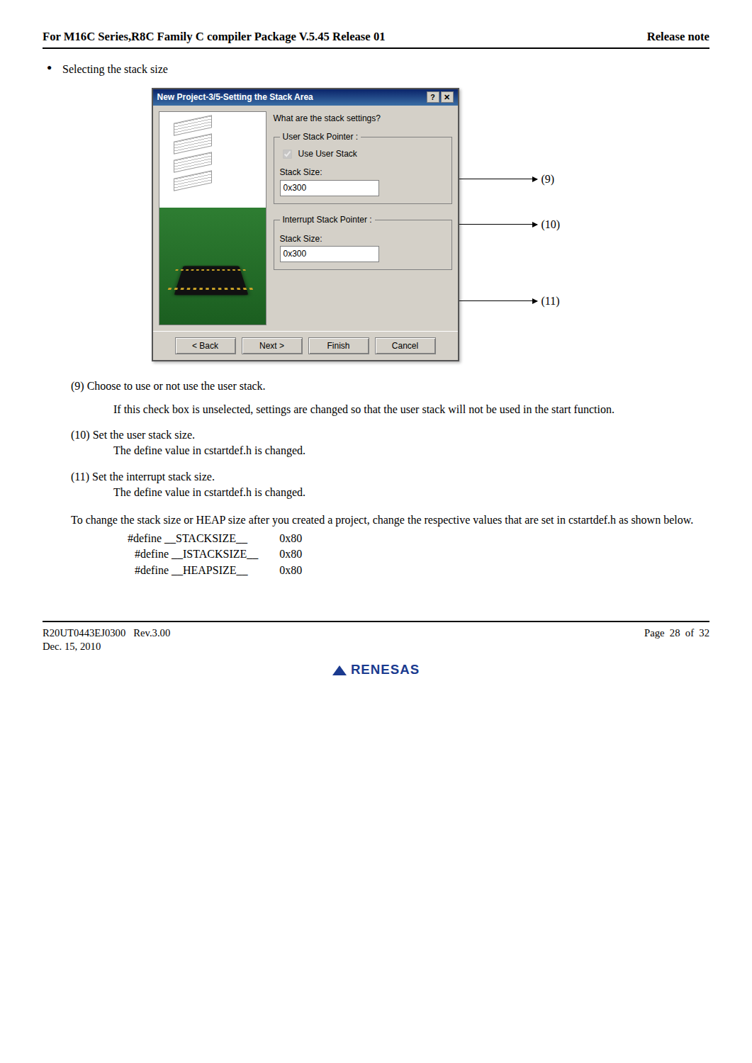For M16C Series,R8C Family C compiler Package V.5.45 Release 01
Release note
Selecting the stack size
New Project-3/5-Setting the Stack Area ?✕
What are the stack settings?
User Stack Pointer :
Use User Stack
Stack Size:
0x300
Interrupt Stack Pointer :
Stack Size:
0x300
< Back
Next >
Finish
Cancel
(9)
(10)
(11)
(9) Choose to use or not use the user stack.
If this check box is unselected, settings are changed so that the user stack will not be used in the start function.
(10) Set the user stack size.
The define value in cstartdef.h is changed.
(11) Set the interrupt stack size.
The define value in cstartdef.h is changed.
To change the stack size or HEAP size after you created a project, change the respective values that are set in cstartdef.h as shown below.
| #define __STACKSIZE__ | 0x80 |
| #define __ISTACKSIZE__ | 0x80 |
| #define __HEAPSIZE__ | 0x80 |
R20UT0443EJ0300 Rev.3.00
Dec. 15, 2010
Page 28 of 32
RENESAS